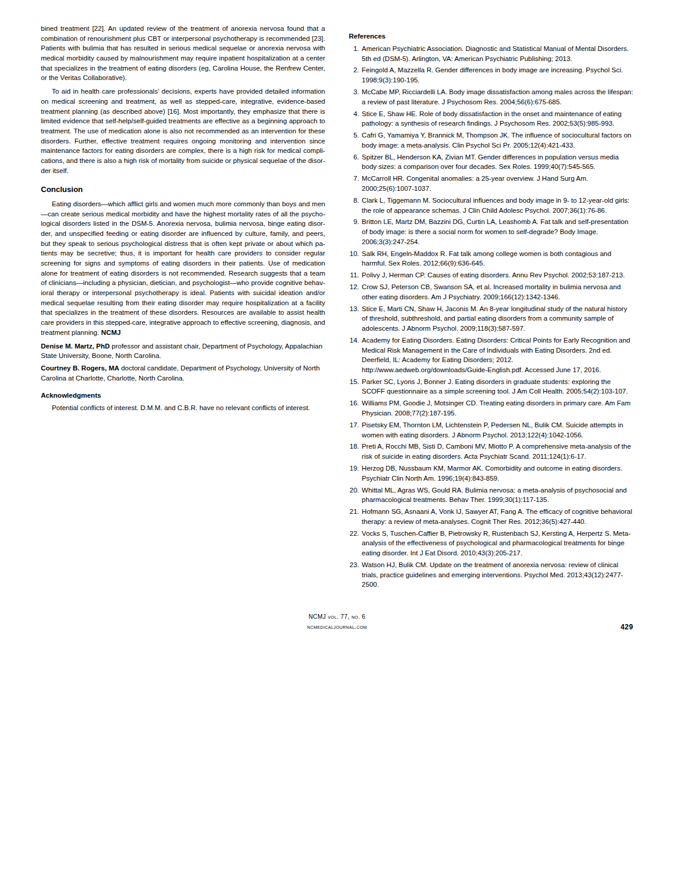bined treatment [22]. An updated review of the treatment of anorexia nervosa found that a combination of renourishment plus CBT or interpersonal psychotherapy is recommended [23]. Patients with bulimia that has resulted in serious medical sequelae or anorexia nervosa with medical morbidity caused by malnourishment may require inpatient hospitalization at a center that specializes in the treatment of eating disorders (eg, Carolina House, the Renfrew Center, or the Veritas Collaborative).
To aid in health care professionals’ decisions, experts have provided detailed information on medical screening and treatment, as well as stepped-care, integrative, evidence-based treatment planning (as described above) [16]. Most importantly, they emphasize that there is limited evidence that self-help/self-guided treatments are effective as a beginning approach to treatment. The use of medication alone is also not recommended as an intervention for these disorders. Further, effective treatment requires ongoing monitoring and intervention since maintenance factors for eating disorders are complex, there is a high risk for medical complications, and there is also a high risk of mortality from suicide or physical sequelae of the disorder itself.
Conclusion
Eating disorders—which afflict girls and women much more commonly than boys and men—can create serious medical morbidity and have the highest mortality rates of all the psychological disorders listed in the DSM-5. Anorexia nervosa, bulimia nervosa, binge eating disorder, and unspecified feeding or eating disorder are influenced by culture, family, and peers, but they speak to serious psychological distress that is often kept private or about which patients may be secretive; thus, it is important for health care providers to consider regular screening for signs and symptoms of eating disorders in their patients. Use of medication alone for treatment of eating disorders is not recommended. Research suggests that a team of clinicians—including a physician, dietician, and psychologist—who provide cognitive behavioral therapy or interpersonal psychotherapy is ideal. Patients with suicidal ideation and/or medical sequelae resulting from their eating disorder may require hospitalization at a facility that specializes in the treatment of these disorders. Resources are available to assist health care providers in this stepped-care, integrative approach to effective screening, diagnosis, and treatment planning. NCMJ
Denise M. Martz, PhD professor and assistant chair, Department of Psychology, Appalachian State University, Boone, North Carolina.
Courtney B. Rogers, MA doctoral candidate, Department of Psychology, University of North Carolina at Charlotte, Charlotte, North Carolina.
Acknowledgments
Potential conflicts of interest. D.M.M. and C.B.R. have no relevant conflicts of interest.
References
American Psychiatric Association. Diagnostic and Statistical Manual of Mental Disorders. 5th ed (DSM-5). Arlington, VA: American Psychiatric Publishing; 2013.
Feingold A, Mazzella R. Gender differences in body image are increasing. Psychol Sci. 1998;9(3):190-195.
McCabe MP, Ricciardelli LA. Body image dissatisfaction among males across the lifespan: a review of past literature. J Psychosom Res. 2004;56(6):675-685.
Stice E, Shaw HE. Role of body dissatisfaction in the onset and maintenance of eating pathology: a synthesis of research findings. J Psychosom Res. 2002;53(5):985-993.
Cafri G, Yamamiya Y, Brannick M, Thompson JK. The influence of sociocultural factors on body image: a meta-analysis. Clin Psychol Sci Pr. 2005;12(4):421-433.
Spitzer BL, Henderson KA, Zivian MT. Gender differences in population versus media body sizes: a comparison over four decades. Sex Roles. 1999;40(7):545-565.
McCarroll HR. Congenital anomalies: a 25-year overview. J Hand Surg Am. 2000;25(6):1007-1037.
Clark L, Tiggemann M. Sociocultural influences and body image in 9- to 12-year-old girls: the role of appearance schemas. J Clin Child Adolesc Psychol. 2007;36(1):76-86.
Britton LE, Martz DM, Bazzini DG, Curtin LA, Leashomb A. Fat talk and self-presentation of body image: is there a social norm for women to self-degrade? Body Image. 2006;3(3):247-254.
Salk RH, Engeln-Maddox R. Fat talk among college women is both contagious and harmful. Sex Roles. 2012;66(9):636-645.
Polivy J, Herman CP. Causes of eating disorders. Annu Rev Psychol. 2002;53:187-213.
Crow SJ, Peterson CB, Swanson SA, et al. Increased mortality in bulimia nervosa and other eating disorders. Am J Psychiatry. 2009;166(12):1342-1346.
Stice E, Marti CN, Shaw H, Jaconis M. An 8-year longitudinal study of the natural history of threshold, subthreshold, and partial eating disorders from a community sample of adolescents. J Abnorm Psychol. 2009;118(3):587-597.
Academy for Eating Disorders. Eating Disorders: Critical Points for Early Recognition and Medical Risk Management in the Care of Individuals with Eating Disorders. 2nd ed. Deerfield, IL: Academy for Eating Disorders; 2012. http://www.aedweb.org/downloads/Guide-English.pdf. Accessed June 17, 2016.
Parker SC, Lyons J, Bonner J. Eating disorders in graduate students: exploring the SCOFF questionnaire as a simple screening tool. J Am Coll Health. 2005;54(2):103-107.
Williams PM, Goodie J, Motsinger CD. Treating eating disorders in primary care. Am Fam Physician. 2008;77(2):187-195.
Pisetsky EM, Thornton LM, Lichtenstein P, Pedersen NL, Bulik CM. Suicide attempts in women with eating disorders. J Abnorm Psychol. 2013;122(4):1042-1056.
Preti A, Rocchi MB, Sisti D, Camboni MV, Miotto P. A comprehensive meta-analysis of the risk of suicide in eating disorders. Acta Psychiatr Scand. 2011;124(1):6-17.
Herzog DB, Nussbaum KM, Marmor AK. Comorbidity and outcome in eating disorders. Psychiatr Clin North Am. 1996;19(4):843-859.
Whittal ML, Agras WS, Gould RA. Bulimia nervosa: a meta-analysis of psychosocial and pharmacological treatments. Behav Ther. 1999;30(1):117-135.
Hofmann SG, Asnaani A, Vonk IJ, Sawyer AT, Fang A. The efficacy of cognitive behavioral therapy: a review of meta-analyses. Cognit Ther Res. 2012;36(5):427-440.
Vocks S, Tuschen-Caffier B, Pietrowsky R, Rustenbach SJ, Kersting A, Herpertz S. Meta-analysis of the effectiveness of psychological and pharmacological treatments for binge eating disorder. Int J Eat Disord. 2010;43(3):205-217.
Watson HJ, Bulik CM. Update on the treatment of anorexia nervosa: review of clinical trials, practice guidelines and emerging interventions. Psychol Med. 2013;43(12):2477-2500.
NCMJ vol. 77, no. 6 ncmedicaljournal.com 429